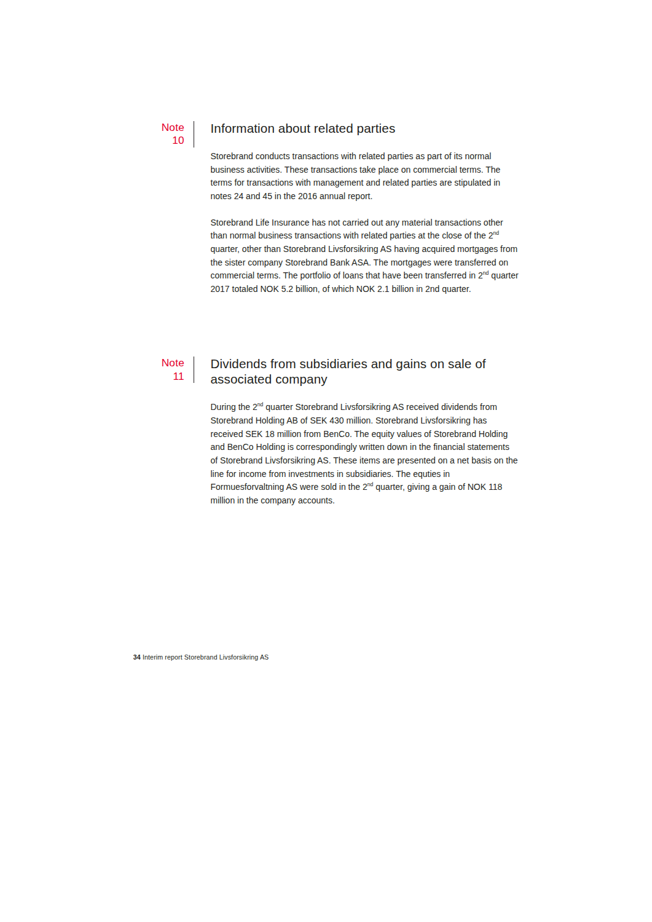Note10
Information about related parties
Storebrand conducts transactions with related parties as part of its normal business activities. These transactions take place on commercial terms. The terms for transactions with management and related parties are stipulated in notes 24 and 45 in the 2016 annual report.
Storebrand Life Insurance has not carried out any material transactions other than normal business transactions with related parties at the close of the 2nd quarter, other than Storebrand Livsforsikring AS having acquired mortgages from the sister company Storebrand Bank ASA. The mortgages were transferred on commercial terms. The portfolio of loans that have been transferred in 2nd quarter 2017 totaled NOK 5.2 billion, of which NOK 2.1 billion in 2nd quarter.
Note11
Dividends from subsidiaries and gains on sale of associated company
During the 2nd quarter Storebrand Livsforsikring AS received dividends from Storebrand Holding AB of SEK 430 million. Storebrand Livsforsikring has received SEK 18 million from BenCo. The equity values of Storebrand Holding and BenCo Holding is correspondingly written down in the financial statements of Storebrand Livsforsikring AS. These items are presented on a net basis on the line for income from investments in subsidiaries. The equties in Formuesforvaltning AS were sold in the 2nd quarter, giving a gain of NOK 118 million in the company accounts.
34 Interim report Storebrand Livsforsikring AS